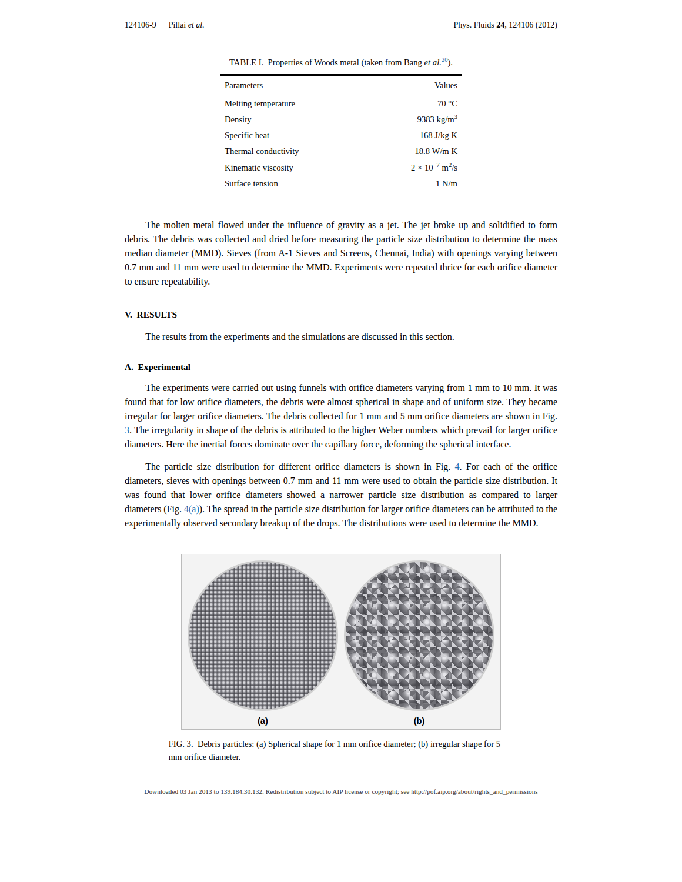124106-9 Pillai et al.
Phys. Fluids 24, 124106 (2012)
TABLE I. Properties of Woods metal (taken from Bang et al. 20 ).
| Parameters | Values |
| --- | --- |
| Melting temperature | 70 °C |
| Density | 9383 kg/m 3 |
| Specific heat | 168 J/kg K |
| Thermal conductivity | 18.8 W/m K |
| Kinematic viscosity | 2 × 10 −7 m 2 /s |
| Surface tension | 1 N/m |
The molten metal flowed under the influence of gravity as a jet. The jet broke up and solidified to form debris. The debris was collected and dried before measuring the particle size distribution to determine the mass median diameter (MMD). Sieves (from A-1 Sieves and Screens, Chennai, India) with openings varying between 0.7 mm and 11 mm were used to determine the MMD. Experiments were repeated thrice for each orifice diameter to ensure repeatability.
V. RESULTS
The results from the experiments and the simulations are discussed in this section.
A. Experimental
The experiments were carried out using funnels with orifice diameters varying from 1 mm to 10 mm. It was found that for low orifice diameters, the debris were almost spherical in shape and of uniform size. They became irregular for larger orifice diameters. The debris collected for 1 mm and 5 mm orifice diameters are shown in Fig. 3. The irregularity in shape of the debris is attributed to the higher Weber numbers which prevail for larger orifice diameters. Here the inertial forces dominate over the capillary force, deforming the spherical interface.
The particle size distribution for different orifice diameters is shown in Fig. 4. For each of the orifice diameters, sieves with openings between 0.7 mm and 11 mm were used to obtain the particle size distribution. It was found that lower orifice diameters showed a narrower particle size distribution as compared to larger diameters (Fig. 4(a)). The spread in the particle size distribution for larger orifice diameters can be attributed to the experimentally observed secondary breakup of the drops. The distributions were used to determine the MMD.
(a)
(b)
FIG. 3. Debris particles: (a) Spherical shape for 1 mm orifice diameter; (b) irregular shape for 5 mm orifice diameter.
Downloaded 03 Jan 2013 to 139.184.30.132. Redistribution subject to AIP license or copyright; see http://pof.aip.org/about/rights_and_permissions